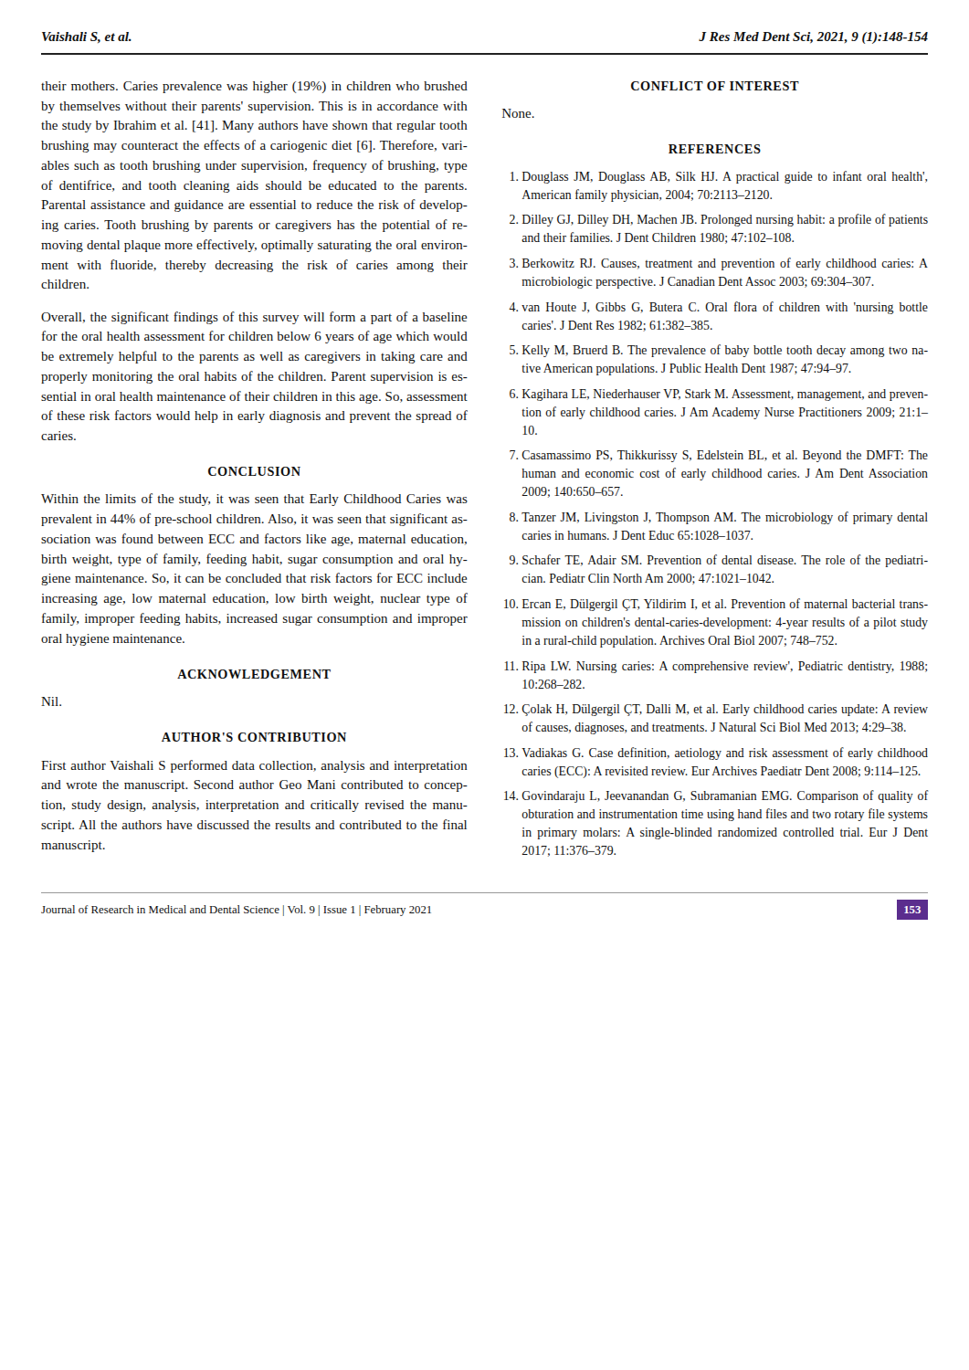Vaishali S, et al.
J Res Med Dent Sci, 2021, 9 (1):148-154
their mothers. Caries prevalence was higher (19%) in children who brushed by themselves without their parents' supervision. This is in accordance with the study by Ibrahim et al. [41]. Many authors have shown that regular tooth brushing may counteract the effects of a cariogenic diet [6]. Therefore, variables such as tooth brushing under supervision, frequency of brushing, type of dentifrice, and tooth cleaning aids should be educated to the parents. Parental assistance and guidance are essential to reduce the risk of developing caries. Tooth brushing by parents or caregivers has the potential of removing dental plaque more effectively, optimally saturating the oral environment with fluoride, thereby decreasing the risk of caries among their children.
Overall, the significant findings of this survey will form a part of a baseline for the oral health assessment for children below 6 years of age which would be extremely helpful to the parents as well as caregivers in taking care and properly monitoring the oral habits of the children. Parent supervision is essential in oral health maintenance of their children in this age. So, assessment of these risk factors would help in early diagnosis and prevent the spread of caries.
CONCLUSION
Within the limits of the study, it was seen that Early Childhood Caries was prevalent in 44% of pre-school children. Also, it was seen that significant association was found between ECC and factors like age, maternal education, birth weight, type of family, feeding habit, sugar consumption and oral hygiene maintenance. So, it can be concluded that risk factors for ECC include increasing age, low maternal education, low birth weight, nuclear type of family, improper feeding habits, increased sugar consumption and improper oral hygiene maintenance.
ACKNOWLEDGEMENT
Nil.
AUTHOR'S CONTRIBUTION
First author Vaishali S performed data collection, analysis and interpretation and wrote the manuscript. Second author Geo Mani contributed to conception, study design, analysis, interpretation and critically revised the manuscript. All the authors have discussed the results and contributed to the final manuscript.
CONFLICT OF INTEREST
None.
REFERENCES
Douglass JM, Douglass AB, Silk HJ. A practical guide to infant oral health', American family physician, 2004; 70:2113–2120.
Dilley GJ, Dilley DH, Machen JB. Prolonged nursing habit: a profile of patients and their families. J Dent Children 1980; 47:102–108.
Berkowitz RJ. Causes, treatment and prevention of early childhood caries: A microbiologic perspective. J Canadian Dent Assoc 2003; 69:304–307.
van Houte J, Gibbs G, Butera C. Oral flora of children with 'nursing bottle caries'. J Dent Res 1982; 61:382–385.
Kelly M, Bruerd B. The prevalence of baby bottle tooth decay among two native American populations. J Public Health Dent 1987; 47:94–97.
Kagihara LE, Niederhauser VP, Stark M. Assessment, management, and prevention of early childhood caries. J Am Academy Nurse Practitioners 2009; 21:1–10.
Casamassimo PS, Thikkurissy S, Edelstein BL, et al. Beyond the DMFT: The human and economic cost of early childhood caries. J Am Dent Association 2009; 140:650–657.
Tanzer JM, Livingston J, Thompson AM. The microbiology of primary dental caries in humans. J Dent Educ 65:1028–1037.
Schafer TE, Adair SM. Prevention of dental disease. The role of the pediatrician. Pediatr Clin North Am 2000; 47:1021–1042.
Ercan E, Dülgergil ÇT, Yildirim I, et al. Prevention of maternal bacterial transmission on children's dental-caries-development: 4-year results of a pilot study in a rural-child population. Archives Oral Biol 2007; 748–752.
Ripa LW. Nursing caries: A comprehensive review', Pediatric dentistry, 1988; 10:268–282.
Çolak H, Dülgergil ÇT, Dalli M, et al. Early childhood caries update: A review of causes, diagnoses, and treatments. J Natural Sci Biol Med 2013; 4:29–38.
Vadiakas G. Case definition, aetiology and risk assessment of early childhood caries (ECC): A revisited review. Eur Archives Paediatr Dent 2008; 9:114–125.
Govindaraju L, Jeevanandan G, Subramanian EMG. Comparison of quality of obturation and instrumentation time using hand files and two rotary file systems in primary molars: A single-blinded randomized controlled trial. Eur J Dent 2017; 11:376–379.
Journal of Research in Medical and Dental Science | Vol. 9 | Issue 1 | February 2021
153